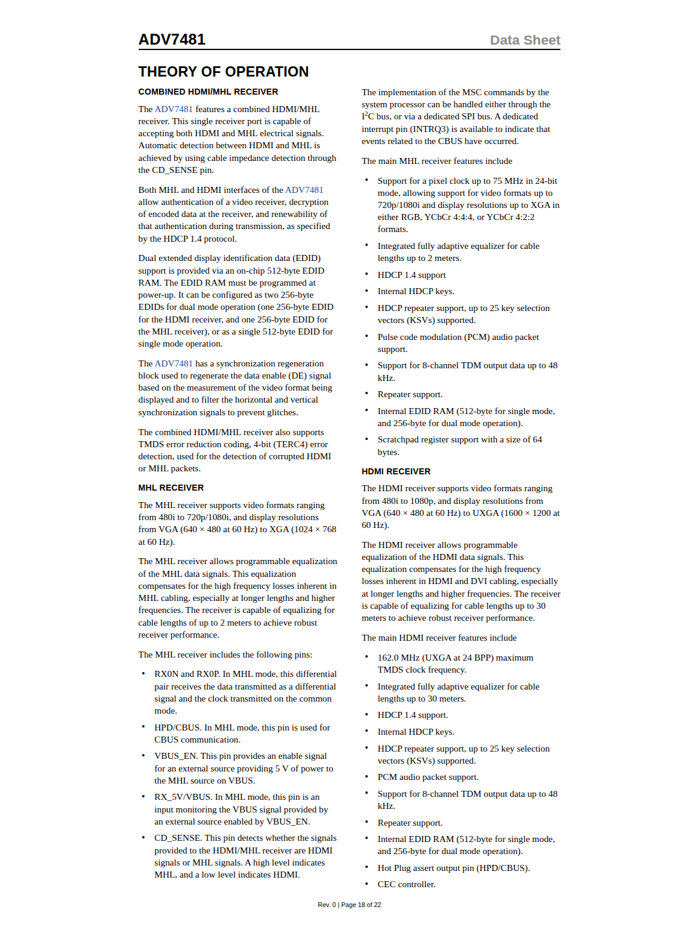ADV7481
Data Sheet
THEORY OF OPERATION
COMBINED HDMI/MHL RECEIVER
The ADV7481 features a combined HDMI/MHL receiver. This single receiver port is capable of accepting both HDMI and MHL electrical signals. Automatic detection between HDMI and MHL is achieved by using cable impedance detection through the CD_SENSE pin.
Both MHL and HDMI interfaces of the ADV7481 allow authentication of a video receiver, decryption of encoded data at the receiver, and renewability of that authentication during transmission, as specified by the HDCP 1.4 protocol.
Dual extended display identification data (EDID) support is provided via an on-chip 512-byte EDID RAM. The EDID RAM must be programmed at power-up. It can be configured as two 256-byte EDIDs for dual mode operation (one 256-byte EDID for the HDMI receiver, and one 256-byte EDID for the MHL receiver), or as a single 512-byte EDID for single mode operation.
The ADV7481 has a synchronization regeneration block used to regenerate the data enable (DE) signal based on the measurement of the video format being displayed and to filter the horizontal and vertical synchronization signals to prevent glitches.
The combined HDMI/MHL receiver also supports TMDS error reduction coding, 4-bit (TERC4) error detection, used for the detection of corrupted HDMI or MHL packets.
MHL RECEIVER
The MHL receiver supports video formats ranging from 480i to 720p/1080i, and display resolutions from VGA (640 × 480 at 60 Hz) to XGA (1024 × 768 at 60 Hz).
The MHL receiver allows programmable equalization of the MHL data signals. This equalization compensates for the high frequency losses inherent in MHL cabling, especially at longer lengths and higher frequencies. The receiver is capable of equalizing for cable lengths of up to 2 meters to achieve robust receiver performance.
The MHL receiver includes the following pins:
RX0N and RX0P. In MHL mode, this differential pair receives the data transmitted as a differential signal and the clock transmitted on the common mode.
HPD/CBUS. In MHL mode, this pin is used for CBUS communication.
VBUS_EN. This pin provides an enable signal for an external source providing 5 V of power to the MHL source on VBUS.
RX_5V/VBUS. In MHL mode, this pin is an input monitoring the VBUS signal provided by an external source enabled by VBUS_EN.
CD_SENSE. This pin detects whether the signals provided to the HDMI/MHL receiver are HDMI signals or MHL signals. A high level indicates MHL, and a low level indicates HDMI.
The implementation of the MSC commands by the system processor can be handled either through the I2C bus, or via a dedicated SPI bus. A dedicated interrupt pin (INTRQ3) is available to indicate that events related to the CBUS have occurred.
The main MHL receiver features include
Support for a pixel clock up to 75 MHz in 24-bit mode, allowing support for video formats up to 720p/1080i and display resolutions up to XGA in either RGB, YCbCr 4:4:4, or YCbCr 4:2:2 formats.
Integrated fully adaptive equalizer for cable lengths up to 2 meters.
HDCP 1.4 support
Internal HDCP keys.
HDCP repeater support, up to 25 key selection vectors (KSVs) supported.
Pulse code modulation (PCM) audio packet support.
Support for 8-channel TDM output data up to 48 kHz.
Repeater support.
Internal EDID RAM (512-byte for single mode, and 256-byte for dual mode operation).
Scratchpad register support with a size of 64 bytes.
HDMI RECEIVER
The HDMI receiver supports video formats ranging from 480i to 1080p, and display resolutions from VGA (640 × 480 at 60 Hz) to UXGA (1600 × 1200 at 60 Hz).
The HDMI receiver allows programmable equalization of the HDMI data signals. This equalization compensates for the high frequency losses inherent in HDMI and DVI cabling, especially at longer lengths and higher frequencies. The receiver is capable of equalizing for cable lengths up to 30 meters to achieve robust receiver performance.
The main HDMI receiver features include
162.0 MHz (UXGA at 24 BPP) maximum TMDS clock frequency.
Integrated fully adaptive equalizer for cable lengths up to 30 meters.
HDCP 1.4 support.
Internal HDCP keys.
HDCP repeater support, up to 25 key selection vectors (KSVs) supported.
PCM audio packet support.
Support for 8-channel TDM output data up to 48 kHz.
Repeater support.
Internal EDID RAM (512-byte for single mode, and 256-byte for dual mode operation).
Hot Plug assert output pin (HPD/CBUS).
CEC controller.
Rev. 0 | Page 18 of 22